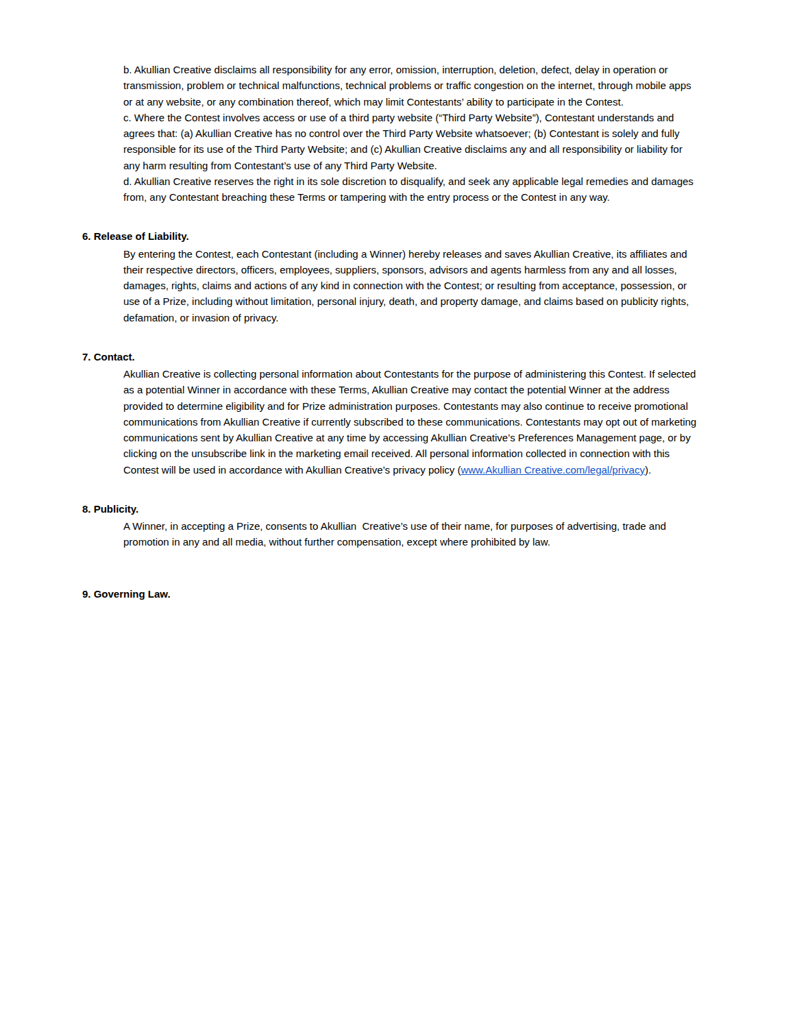b. Akullian Creative disclaims all responsibility for any error, omission, interruption, deletion, defect, delay in operation or transmission, problem or technical malfunctions, technical problems or traffic congestion on the internet, through mobile apps or at any website, or any combination thereof, which may limit Contestants’ ability to participate in the Contest.
c. Where the Contest involves access or use of a third party website (“Third Party Website”), Contestant understands and agrees that: (a) Akullian Creative has no control over the Third Party Website whatsoever; (b) Contestant is solely and fully responsible for its use of the Third Party Website; and (c) Akullian Creative disclaims any and all responsibility or liability for any harm resulting from Contestant’s use of any Third Party Website.
d. Akullian Creative reserves the right in its sole discretion to disqualify, and seek any applicable legal remedies and damages from, any Contestant breaching these Terms or tampering with the entry process or the Contest in any way.
6. Release of Liability.
By entering the Contest, each Contestant (including a Winner) hereby releases and saves Akullian Creative, its affiliates and their respective directors, officers, employees, suppliers, sponsors, advisors and agents harmless from any and all losses, damages, rights, claims and actions of any kind in connection with the Contest; or resulting from acceptance, possession, or use of a Prize, including without limitation, personal injury, death, and property damage, and claims based on publicity rights, defamation, or invasion of privacy.
7. Contact.
Akullian Creative is collecting personal information about Contestants for the purpose of administering this Contest. If selected as a potential Winner in accordance with these Terms, Akullian Creative may contact the potential Winner at the address provided to determine eligibility and for Prize administration purposes. Contestants may also continue to receive promotional communications from Akullian Creative if currently subscribed to these communications. Contestants may opt out of marketing communications sent by Akullian Creative at any time by accessing Akullian Creative’s Preferences Management page, or by clicking on the unsubscribe link in the marketing email received. All personal information collected in connection with this Contest will be used in accordance with Akullian Creative’s privacy policy (www.Akullian Creative.com/legal/privacy).
8. Publicity.
A Winner, in accepting a Prize, consents to Akullian Creative’s use of their name, for purposes of advertising, trade and promotion in any and all media, without further compensation, except where prohibited by law.
9. Governing Law.